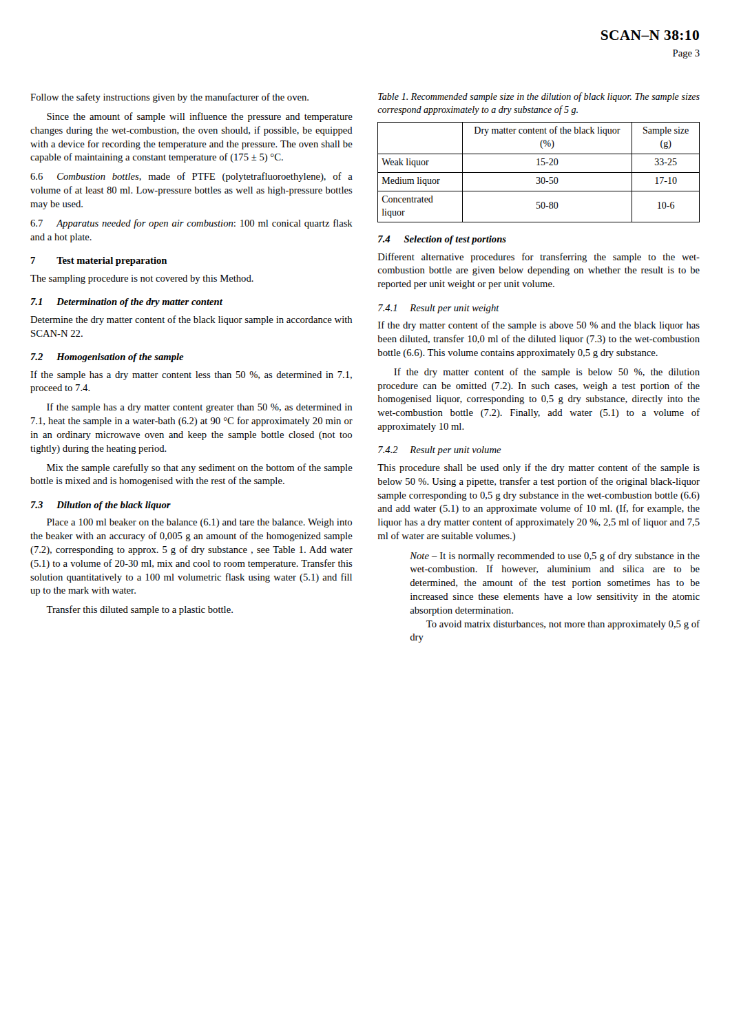SCAN–N 38:10
Page 3
Follow the safety instructions given by the manufacturer of the oven.
Since the amount of sample will influence the pressure and temperature changes during the wet-combustion, the oven should, if possible, be equipped with a device for recording the temperature and the pressure. The oven shall be capable of maintaining a constant temperature of (175 ± 5) °C.
6.6 Combustion bottles, made of PTFE (polytetrafluoroethylene), of a volume of at least 80 ml. Low-pressure bottles as well as high-pressure bottles may be used.
6.7 Apparatus needed for open air combustion: 100 ml conical quartz flask and a hot plate.
7 Test material preparation
The sampling procedure is not covered by this Method.
7.1 Determination of the dry matter content
Determine the dry matter content of the black liquor sample in accordance with SCAN-N 22.
7.2 Homogenisation of the sample
If the sample has a dry matter content less than 50 %, as determined in 7.1, proceed to 7.4.
If the sample has a dry matter content greater than 50 %, as determined in 7.1, heat the sample in a water-bath (6.2) at 90 °C for approximately 20 min or in an ordinary microwave oven and keep the sample bottle closed (not too tightly) during the heating period.
Mix the sample carefully so that any sediment on the bottom of the sample bottle is mixed and is homogenised with the rest of the sample.
7.3 Dilution of the black liquor
Place a 100 ml beaker on the balance (6.1) and tare the balance. Weigh into the beaker with an accuracy of 0,005 g an amount of the homogenized sample (7.2), corresponding to approx. 5 g of dry substance , see Table 1. Add water (5.1) to a volume of 20-30 ml, mix and cool to room temperature. Transfer this solution quantitatively to a 100 ml volumetric flask using water (5.1) and fill up to the mark with water.
Transfer this diluted sample to a plastic bottle.
Table 1. Recommended sample size in the dilution of black liquor. The sample sizes correspond approximately to a dry substance of 5 g.
| | Dry matter content of the black liquor (%) | Sample size (g) |
| --- | --- | --- |
| Weak liquor | 15-20 | 33-25 |
| Medium liquor | 30-50 | 17-10 |
| Concentrated liquor | 50-80 | 10-6 |
7.4 Selection of test portions
Different alternative procedures for transferring the sample to the wet-combustion bottle are given below depending on whether the result is to be reported per unit weight or per unit volume.
7.4.1 Result per unit weight
If the dry matter content of the sample is above 50 % and the black liquor has been diluted, transfer 10,0 ml of the diluted liquor (7.3) to the wet-combustion bottle (6.6). This volume contains approximately 0,5 g dry substance.
If the dry matter content of the sample is below 50 %, the dilution procedure can be omitted (7.2). In such cases, weigh a test portion of the homogenised liquor, corresponding to 0,5 g dry substance, directly into the wet-combustion bottle (7.2). Finally, add water (5.1) to a volume of approximately 10 ml.
7.4.2 Result per unit volume
This procedure shall be used only if the dry matter content of the sample is below 50 %. Using a pipette, transfer a test portion of the original black-liquor sample corresponding to 0,5 g dry substance in the wet-combustion bottle (6.6) and add water (5.1) to an approximate volume of 10 ml. (If, for example, the liquor has a dry matter content of approximately 20 %, 2,5 ml of liquor and 7,5 ml of water are suitable volumes.)
Note – It is normally recommended to use 0,5 g of dry substance in the wet-combustion. If however, aluminium and silica are to be determined, the amount of the test portion sometimes has to be increased since these elements have a low sensitivity in the atomic absorption determination.
To avoid matrix disturbances, not more than approximately 0,5 g of dry